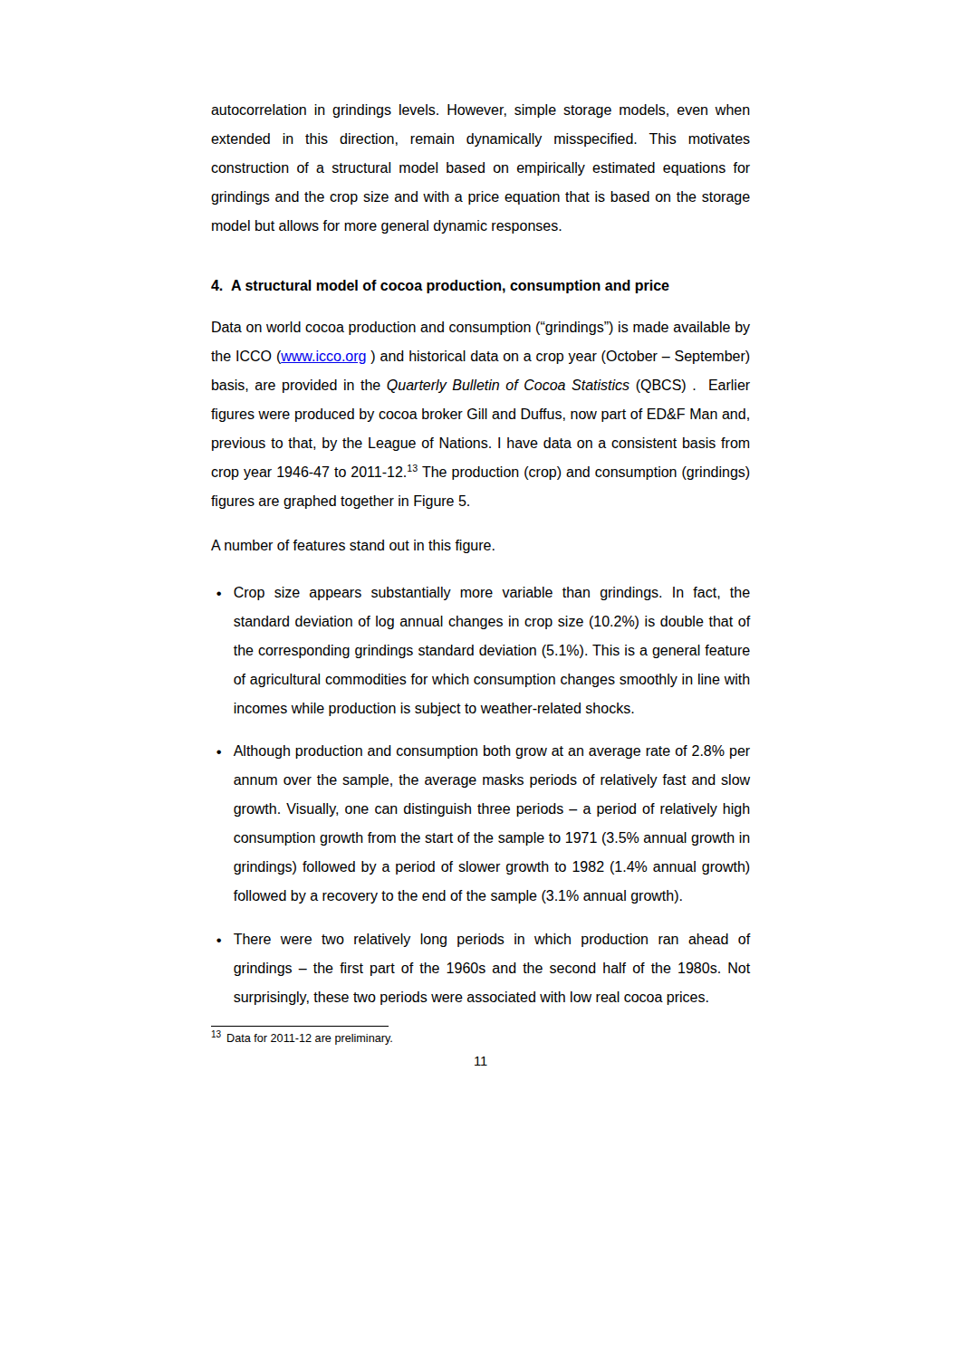autocorrelation in grindings levels. However, simple storage models, even when extended in this direction, remain dynamically misspecified. This motivates construction of a structural model based on empirically estimated equations for grindings and the crop size and with a price equation that is based on the storage model but allows for more general dynamic responses.
4. A structural model of cocoa production, consumption and price
Data on world cocoa production and consumption (“grindings”) is made available by the ICCO (www.icco.org ) and historical data on a crop year (October – September) basis, are provided in the Quarterly Bulletin of Cocoa Statistics (QBCS) . Earlier figures were produced by cocoa broker Gill and Duffus, now part of ED&F Man and, previous to that, by the League of Nations. I have data on a consistent basis from crop year 1946-47 to 2011-12.13 The production (crop) and consumption (grindings) figures are graphed together in Figure 5.
A number of features stand out in this figure.
Crop size appears substantially more variable than grindings. In fact, the standard deviation of log annual changes in crop size (10.2%) is double that of the corresponding grindings standard deviation (5.1%). This is a general feature of agricultural commodities for which consumption changes smoothly in line with incomes while production is subject to weather-related shocks.
Although production and consumption both grow at an average rate of 2.8% per annum over the sample, the average masks periods of relatively fast and slow growth. Visually, one can distinguish three periods – a period of relatively high consumption growth from the start of the sample to 1971 (3.5% annual growth in grindings) followed by a period of slower growth to 1982 (1.4% annual growth) followed by a recovery to the end of the sample (3.1% annual growth).
There were two relatively long periods in which production ran ahead of grindings – the first part of the 1960s and the second half of the 1980s. Not surprisingly, these two periods were associated with low real cocoa prices.
13 Data for 2011-12 are preliminary.
11